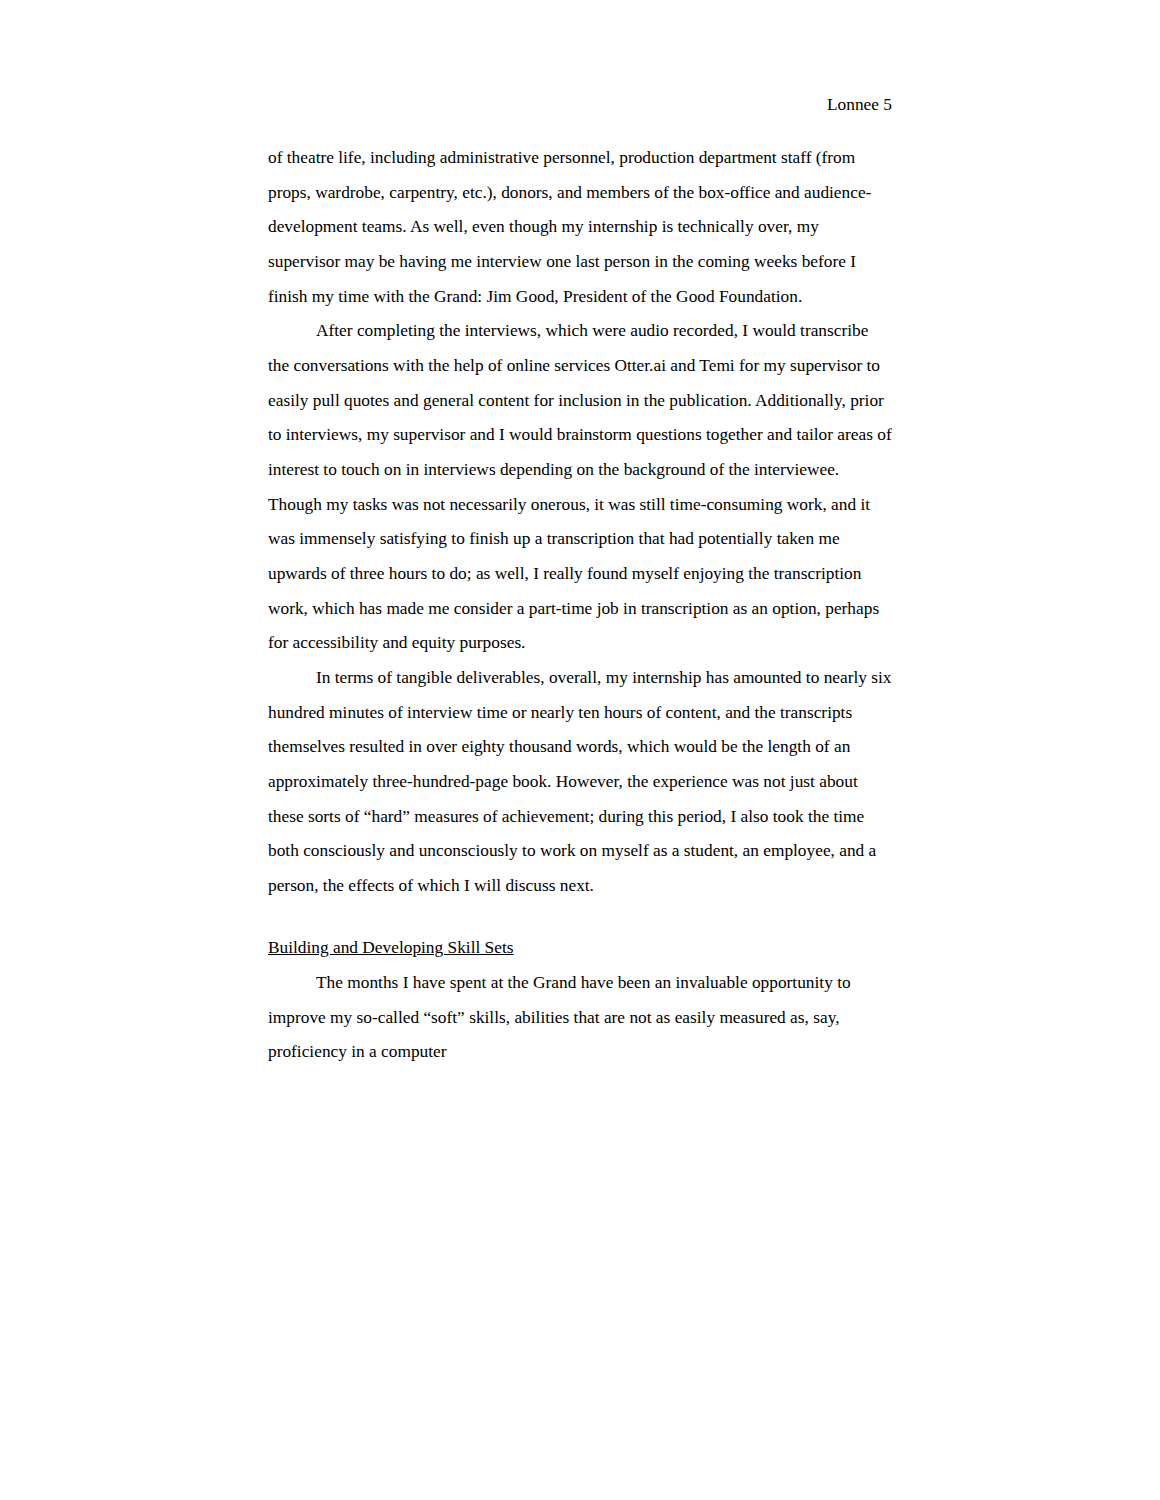Lonnee 5
of theatre life, including administrative personnel, production department staff (from props, wardrobe, carpentry, etc.), donors, and members of the box-office and audience-development teams. As well, even though my internship is technically over, my supervisor may be having me interview one last person in the coming weeks before I finish my time with the Grand: Jim Good, President of the Good Foundation.
After completing the interviews, which were audio recorded, I would transcribe the conversations with the help of online services Otter.ai and Temi for my supervisor to easily pull quotes and general content for inclusion in the publication. Additionally, prior to interviews, my supervisor and I would brainstorm questions together and tailor areas of interest to touch on in interviews depending on the background of the interviewee. Though my tasks was not necessarily onerous, it was still time-consuming work, and it was immensely satisfying to finish up a transcription that had potentially taken me upwards of three hours to do; as well, I really found myself enjoying the transcription work, which has made me consider a part-time job in transcription as an option, perhaps for accessibility and equity purposes.
In terms of tangible deliverables, overall, my internship has amounted to nearly six hundred minutes of interview time or nearly ten hours of content, and the transcripts themselves resulted in over eighty thousand words, which would be the length of an approximately three-hundred-page book. However, the experience was not just about these sorts of “hard” measures of achievement; during this period, I also took the time both consciously and unconsciously to work on myself as a student, an employee, and a person, the effects of which I will discuss next.
Building and Developing Skill Sets
The months I have spent at the Grand have been an invaluable opportunity to improve my so-called “soft” skills, abilities that are not as easily measured as, say, proficiency in a computer